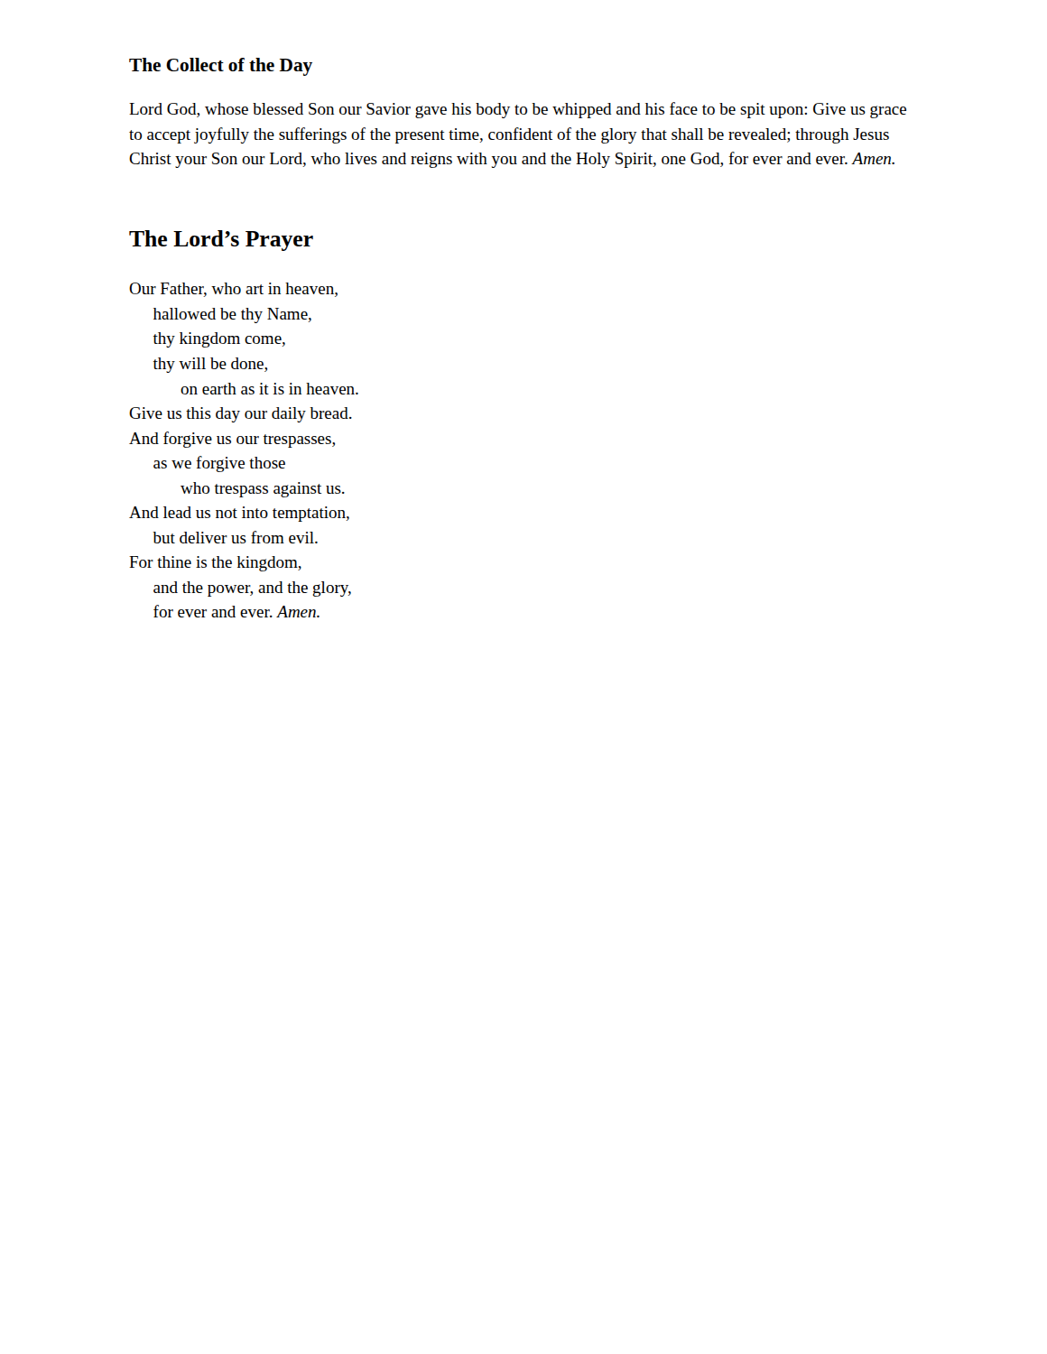The Collect of the Day
Lord God, whose blessed Son our Savior gave his body to be whipped and his face to be spit upon: Give us grace to accept joyfully the sufferings of the present time, confident of the glory that shall be revealed; through Jesus Christ your Son our Lord, who lives and reigns with you and the Holy Spirit, one God, for ever and ever. Amen.
The Lord’s Prayer
Our Father, who art in heaven, hallowed be thy Name, thy kingdom come, thy will be done, on earth as it is in heaven. Give us this day our daily bread. And forgive us our trespasses, as we forgive those who trespass against us. And lead us not into temptation, but deliver us from evil. For thine is the kingdom, and the power, and the glory, for ever and ever. Amen.